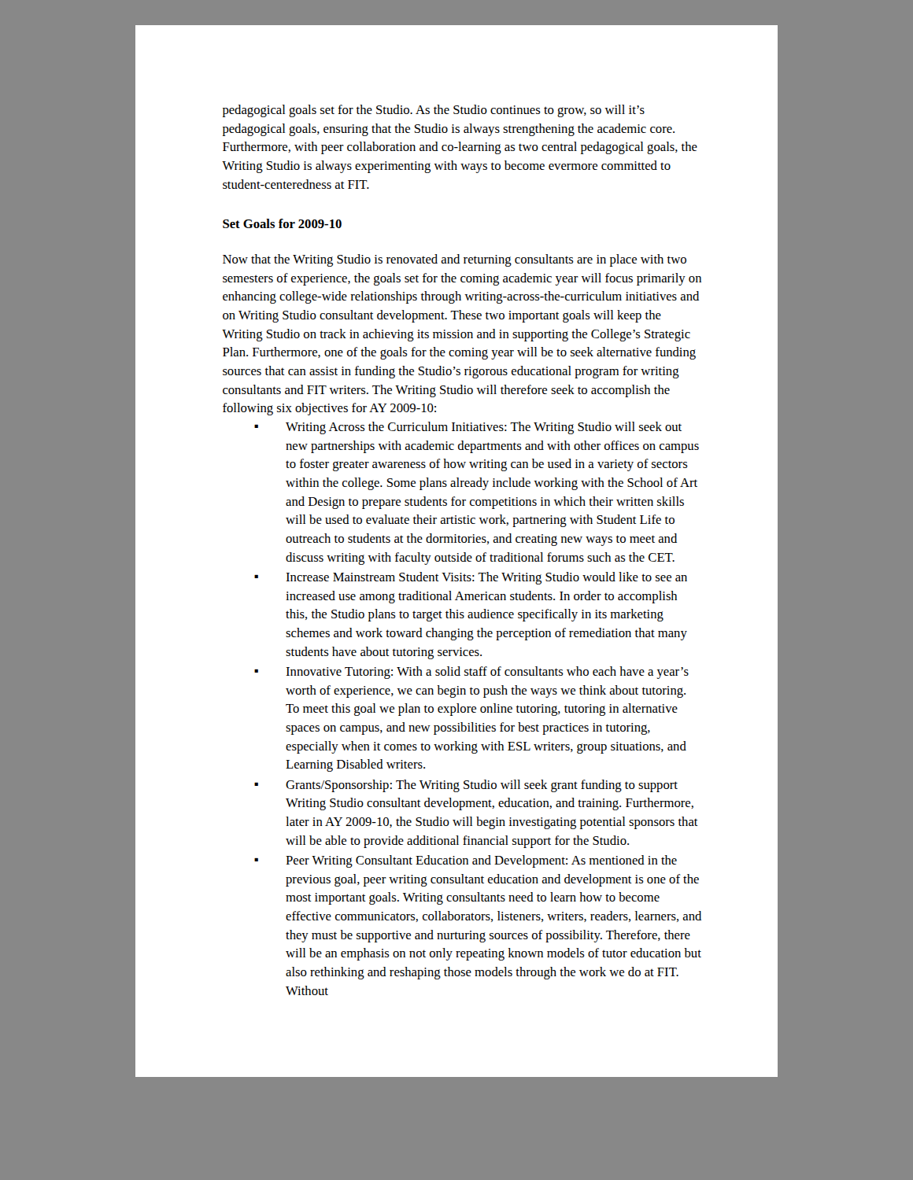pedagogical goals set for the Studio. As the Studio continues to grow, so will it’s pedagogical goals, ensuring that the Studio is always strengthening the academic core. Furthermore, with peer collaboration and co-learning as two central pedagogical goals, the Writing Studio is always experimenting with ways to become evermore committed to student-centeredness at FIT.
Set Goals for 2009-10
Now that the Writing Studio is renovated and returning consultants are in place with two semesters of experience, the goals set for the coming academic year will focus primarily on enhancing college-wide relationships through writing-across-the-curriculum initiatives and on Writing Studio consultant development. These two important goals will keep the Writing Studio on track in achieving its mission and in supporting the College’s Strategic Plan. Furthermore, one of the goals for the coming year will be to seek alternative funding sources that can assist in funding the Studio’s rigorous educational program for writing consultants and FIT writers. The Writing Studio will therefore seek to accomplish the following six objectives for AY 2009-10:
Writing Across the Curriculum Initiatives: The Writing Studio will seek out new partnerships with academic departments and with other offices on campus to foster greater awareness of how writing can be used in a variety of sectors within the college. Some plans already include working with the School of Art and Design to prepare students for competitions in which their written skills will be used to evaluate their artistic work, partnering with Student Life to outreach to students at the dormitories, and creating new ways to meet and discuss writing with faculty outside of traditional forums such as the CET.
Increase Mainstream Student Visits: The Writing Studio would like to see an increased use among traditional American students. In order to accomplish this, the Studio plans to target this audience specifically in its marketing schemes and work toward changing the perception of remediation that many students have about tutoring services.
Innovative Tutoring: With a solid staff of consultants who each have a year’s worth of experience, we can begin to push the ways we think about tutoring. To meet this goal we plan to explore online tutoring, tutoring in alternative spaces on campus, and new possibilities for best practices in tutoring, especially when it comes to working with ESL writers, group situations, and Learning Disabled writers.
Grants/Sponsorship: The Writing Studio will seek grant funding to support Writing Studio consultant development, education, and training. Furthermore, later in AY 2009-10, the Studio will begin investigating potential sponsors that will be able to provide additional financial support for the Studio.
Peer Writing Consultant Education and Development: As mentioned in the previous goal, peer writing consultant education and development is one of the most important goals. Writing consultants need to learn how to become effective communicators, collaborators, listeners, writers, readers, learners, and they must be supportive and nurturing sources of possibility. Therefore, there will be an emphasis on not only repeating known models of tutor education but also rethinking and reshaping those models through the work we do at FIT. Without